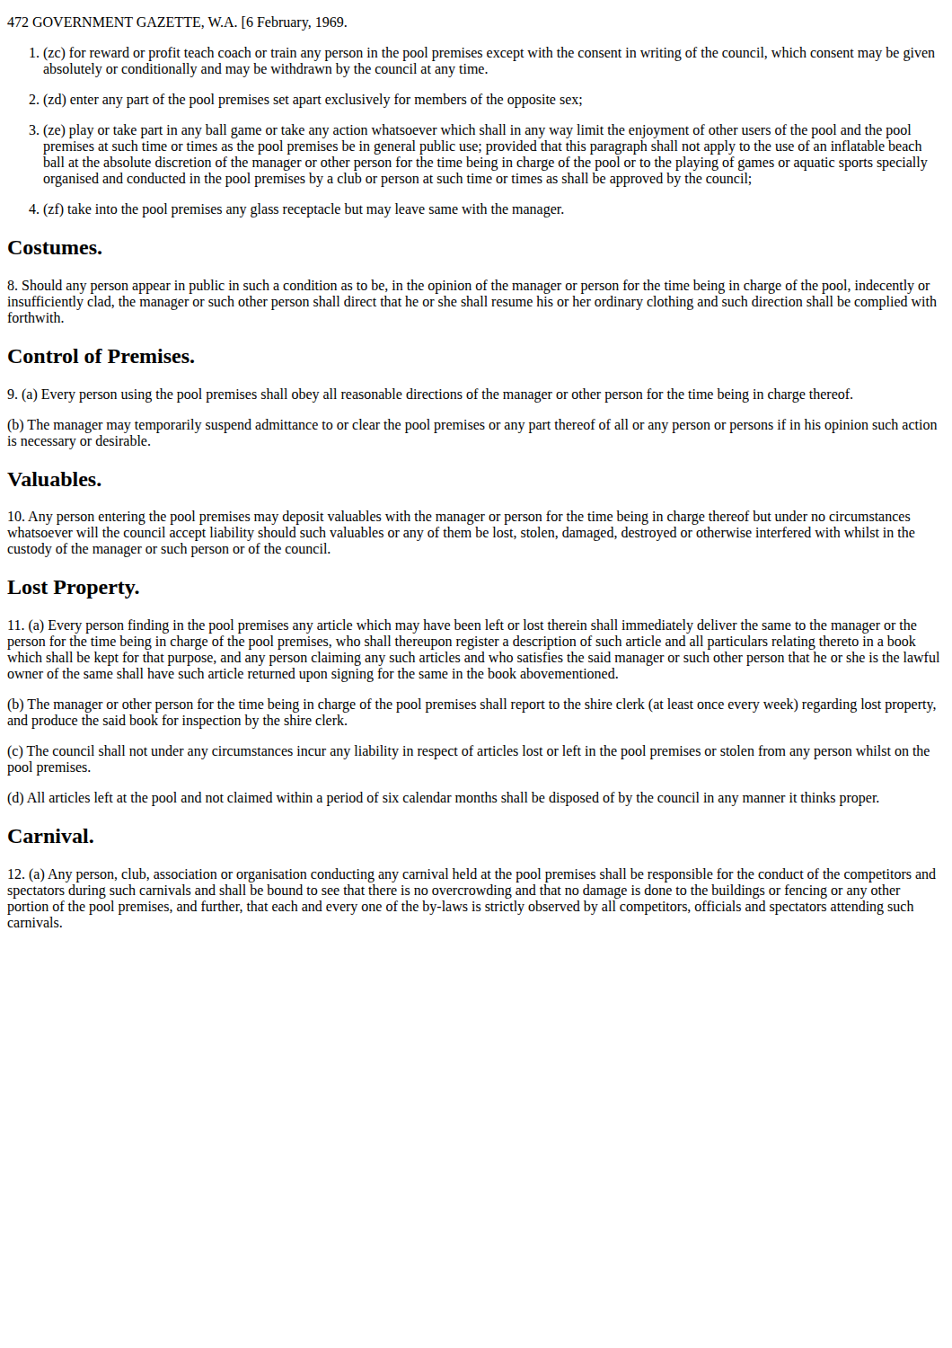472 GOVERNMENT GAZETTE, W.A. [6 February, 1969.
(zc) for reward or profit teach coach or train any person in the pool premises except with the consent in writing of the council, which consent may be given absolutely or conditionally and may be withdrawn by the council at any time.
(zd) enter any part of the pool premises set apart exclusively for members of the opposite sex;
(ze) play or take part in any ball game or take any action whatsoever which shall in any way limit the enjoyment of other users of the pool and the pool premises at such time or times as the pool premises be in general public use; provided that this paragraph shall not apply to the use of an inflatable beach ball at the absolute discretion of the manager or other person for the time being in charge of the pool or to the playing of games or aquatic sports specially organised and conducted in the pool premises by a club or person at such time or times as shall be approved by the council;
(zf) take into the pool premises any glass receptacle but may leave same with the manager.
Costumes.
8. Should any person appear in public in such a condition as to be, in the opinion of the manager or person for the time being in charge of the pool, indecently or insufficiently clad, the manager or such other person shall direct that he or she shall resume his or her ordinary clothing and such direction shall be complied with forthwith.
Control of Premises.
9. (a) Every person using the pool premises shall obey all reasonable directions of the manager or other person for the time being in charge thereof.
(b) The manager may temporarily suspend admittance to or clear the pool premises or any part thereof of all or any person or persons if in his opinion such action is necessary or desirable.
Valuables.
10. Any person entering the pool premises may deposit valuables with the manager or person for the time being in charge thereof but under no circumstances whatsoever will the council accept liability should such valuables or any of them be lost, stolen, damaged, destroyed or otherwise interfered with whilst in the custody of the manager or such person or of the council.
Lost Property.
11. (a) Every person finding in the pool premises any article which may have been left or lost therein shall immediately deliver the same to the manager or the person for the time being in charge of the pool premises, who shall thereupon register a description of such article and all particulars relating thereto in a book which shall be kept for that purpose, and any person claiming any such articles and who satisfies the said manager or such other person that he or she is the lawful owner of the same shall have such article returned upon signing for the same in the book abovementioned.
(b) The manager or other person for the time being in charge of the pool premises shall report to the shire clerk (at least once every week) regarding lost property, and produce the said book for inspection by the shire clerk.
(c) The council shall not under any circumstances incur any liability in respect of articles lost or left in the pool premises or stolen from any person whilst on the pool premises.
(d) All articles left at the pool and not claimed within a period of six calendar months shall be disposed of by the council in any manner it thinks proper.
Carnival.
12. (a) Any person, club, association or organisation conducting any carnival held at the pool premises shall be responsible for the conduct of the competitors and spectators during such carnivals and shall be bound to see that there is no overcrowding and that no damage is done to the buildings or fencing or any other portion of the pool premises, and further, that each and every one of the by-laws is strictly observed by all competitors, officials and spectators attending such carnivals.